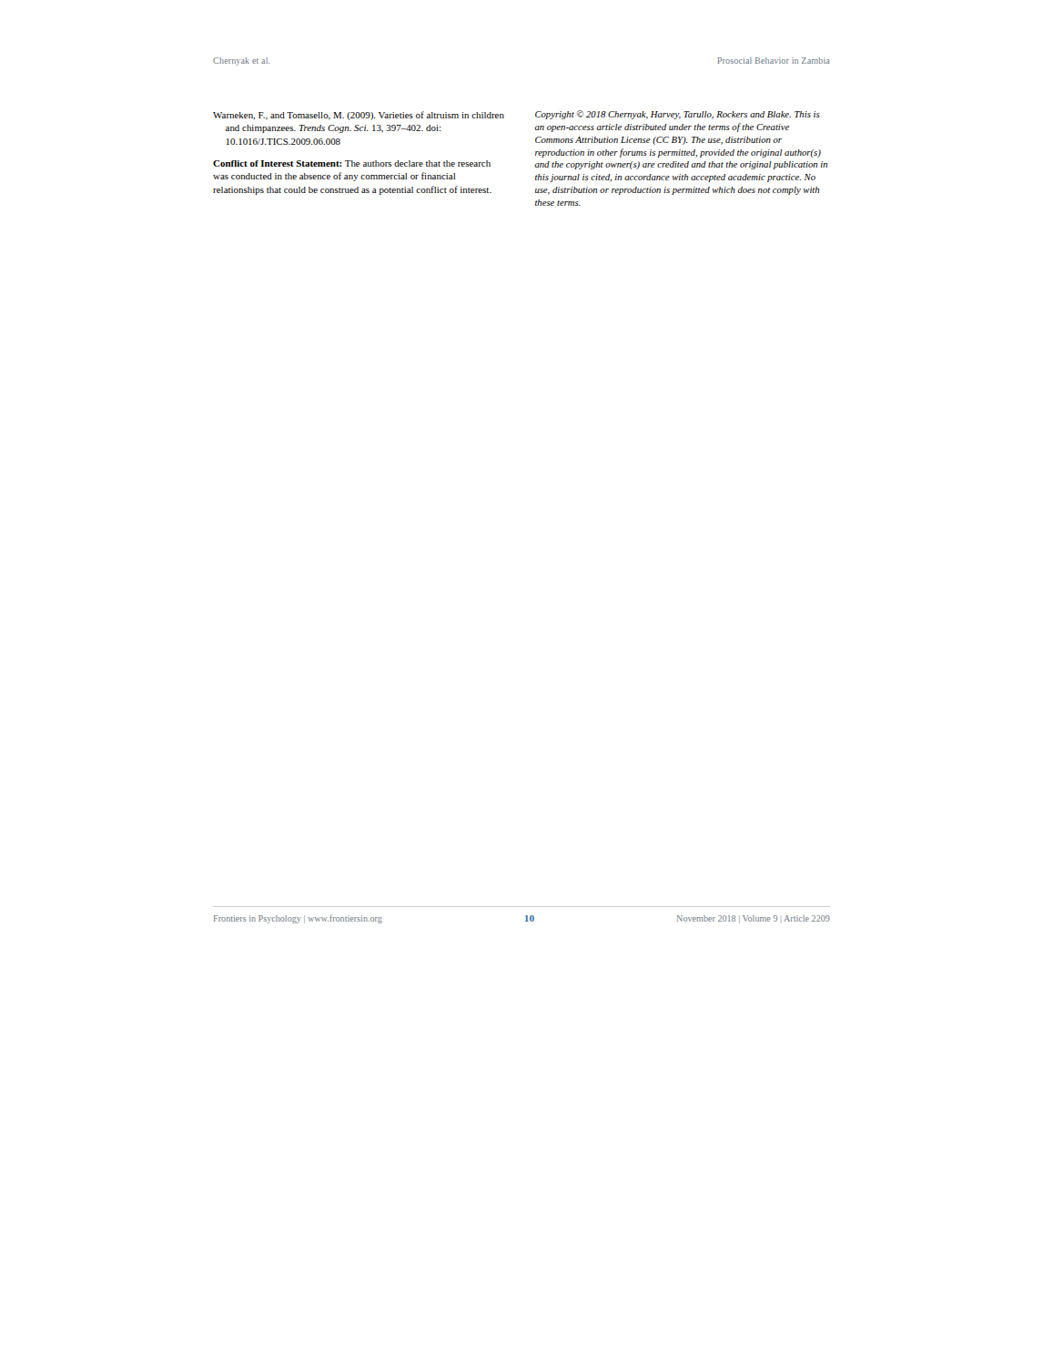Chernyak et al.
Prosocial Behavior in Zambia
Warneken, F., and Tomasello, M. (2009). Varieties of altruism in children and chimpanzees. Trends Cogn. Sci. 13, 397–402. doi: 10.1016/J.TICS.2009.06.008
Conflict of Interest Statement: The authors declare that the research was conducted in the absence of any commercial or financial relationships that could be construed as a potential conflict of interest.
Copyright © 2018 Chernyak, Harvey, Tarullo, Rockers and Blake. This is an open-access article distributed under the terms of the Creative Commons Attribution License (CC BY). The use, distribution or reproduction in other forums is permitted, provided the original author(s) and the copyright owner(s) are credited and that the original publication in this journal is cited, in accordance with accepted academic practice. No use, distribution or reproduction is permitted which does not comply with these terms.
Frontiers in Psychology | www.frontiersin.org
10
November 2018 | Volume 9 | Article 2209